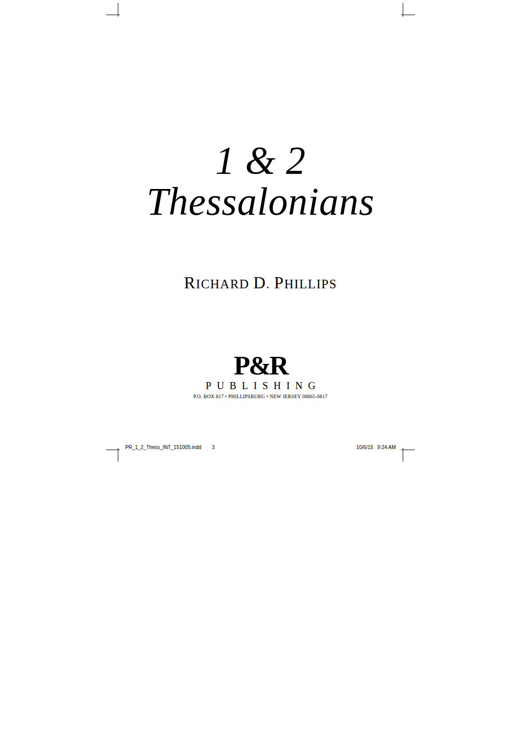1 & 2 Thessalonians
Richard D. Phillips
P&R
PUBLISHING
P.O. BOX 817 • PHILLIPSBURG • NEW JERSEY 08865-0817
PR_1_2_Thess_INT_151005.indd3 10/6/15 9:24 AM